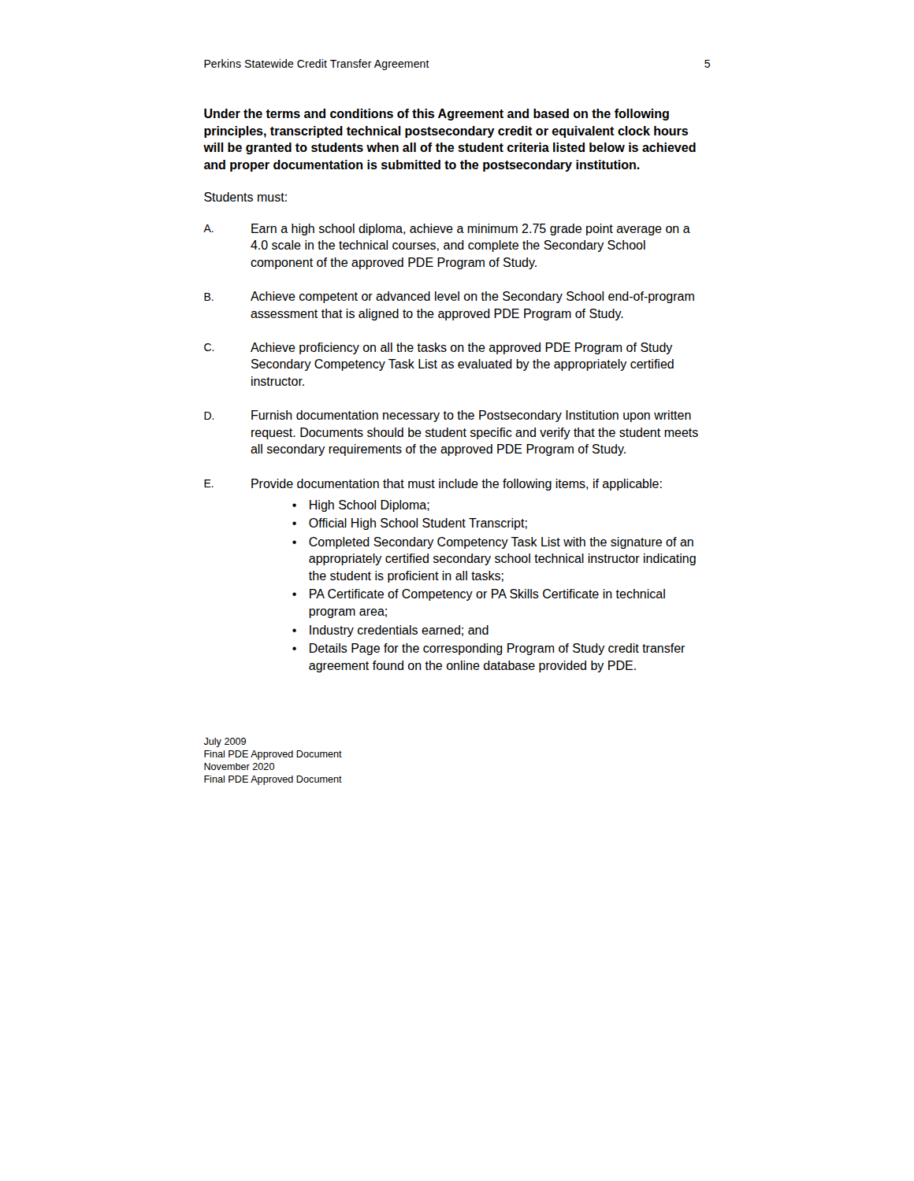Perkins Statewide Credit Transfer Agreement 5
Under the terms and conditions of this Agreement and based on the following principles, transcripted technical postsecondary credit or equivalent clock hours will be granted to students when all of the student criteria listed below is achieved and proper documentation is submitted to the postsecondary institution.
Students must:
A.
Earn a high school diploma, achieve a minimum 2.75 grade point average on a 4.0 scale in the technical courses, and complete the Secondary School component of the approved PDE Program of Study.
B.
Achieve competent or advanced level on the Secondary School end-of-program assessment that is aligned to the approved PDE Program of Study.
C.
Achieve proficiency on all the tasks on the approved PDE Program of Study Secondary Competency Task List as evaluated by the appropriately certified instructor.
D.
Furnish documentation necessary to the Postsecondary Institution upon written request. Documents should be student specific and verify that the student meets all secondary requirements of the approved PDE Program of Study.
E.
Provide documentation that must include the following items, if applicable:
High School Diploma;
Official High School Student Transcript;
Completed Secondary Competency Task List with the signature of an appropriately certified secondary school technical instructor indicating the student is proficient in all tasks;
PA Certificate of Competency or PA Skills Certificate in technical program area;
Industry credentials earned; and
Details Page for the corresponding Program of Study credit transfer agreement found on the online database provided by PDE.
July 2009
Final PDE Approved Document
November 2020
Final PDE Approved Document